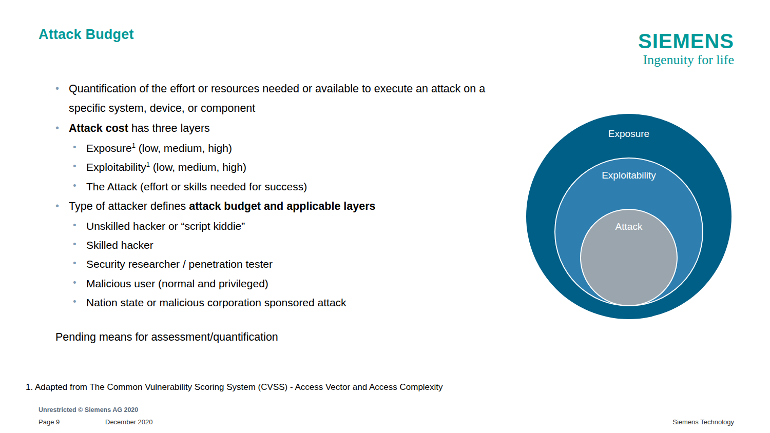Attack Budget
SIEMENS
Ingenuity for life
Quantification of the effort or resources needed or available to execute an attack on a specific system, device, or component
Attack cost has three layers
Exposure1 (low, medium, high)
Exploitability1 (low, medium, high)
The Attack (effort or skills needed for success)
Type of attacker defines attack budget and applicable layers
Unskilled hacker or “script kiddie”
Skilled hacker
Security researcher / penetration tester
Malicious user (normal and privileged)
Nation state or malicious corporation sponsored attack
Pending means for assessment/quantification
Exposure
Exploitability
Attack
1. Adapted from The Common Vulnerability Scoring System (CVSS) - Access Vector and Access Complexity
Unrestricted © Siemens AG 2020
Page 9 December 2020
Siemens Technology